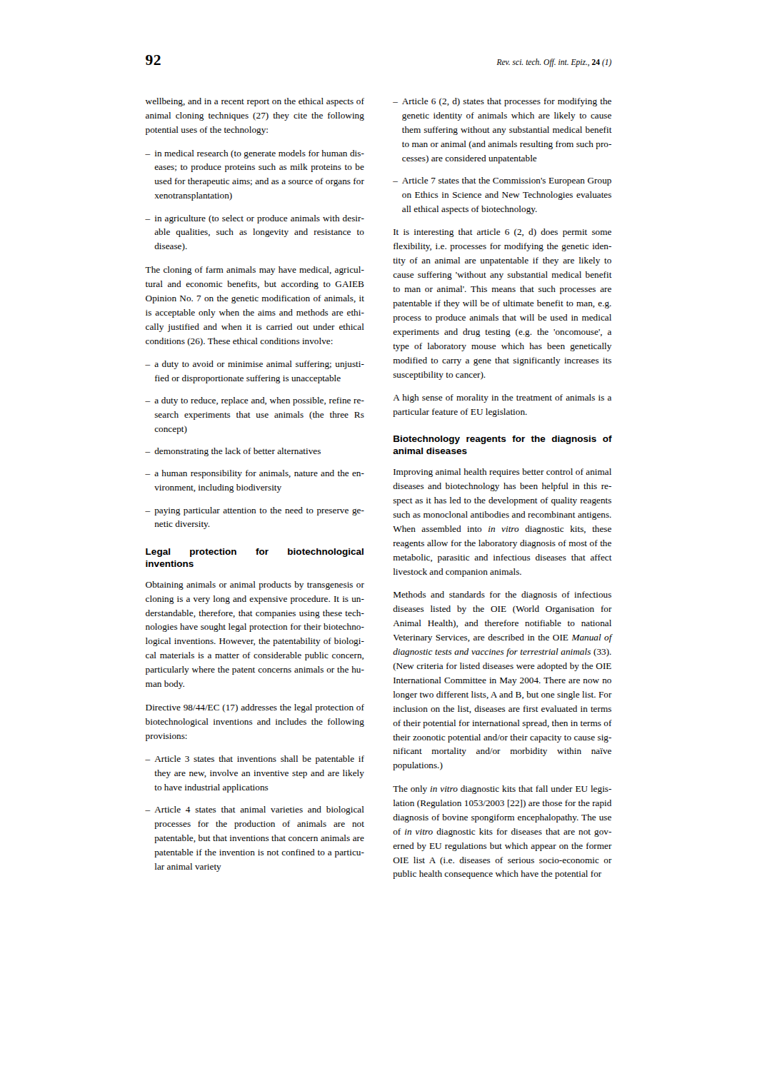92
Rev. sci. tech. Off. int. Epiz., 24 (1)
wellbeing, and in a recent report on the ethical aspects of animal cloning techniques (27) they cite the following potential uses of the technology:
in medical research (to generate models for human diseases; to produce proteins such as milk proteins to be used for therapeutic aims; and as a source of organs for xenotransplantation)
in agriculture (to select or produce animals with desirable qualities, such as longevity and resistance to disease).
The cloning of farm animals may have medical, agricultural and economic benefits, but according to GAIEB Opinion No. 7 on the genetic modification of animals, it is acceptable only when the aims and methods are ethically justified and when it is carried out under ethical conditions (26). These ethical conditions involve:
a duty to avoid or minimise animal suffering; unjustified or disproportionate suffering is unacceptable
a duty to reduce, replace and, when possible, refine research experiments that use animals (the three Rs concept)
demonstrating the lack of better alternatives
a human responsibility for animals, nature and the environment, including biodiversity
paying particular attention to the need to preserve genetic diversity.
Legal protection for biotechnological inventions
Obtaining animals or animal products by transgenesis or cloning is a very long and expensive procedure. It is understandable, therefore, that companies using these technologies have sought legal protection for their biotechnological inventions. However, the patentability of biological materials is a matter of considerable public concern, particularly where the patent concerns animals or the human body.
Directive 98/44/EC (17) addresses the legal protection of biotechnological inventions and includes the following provisions:
Article 3 states that inventions shall be patentable if they are new, involve an inventive step and are likely to have industrial applications
Article 4 states that animal varieties and biological processes for the production of animals are not patentable, but that inventions that concern animals are patentable if the invention is not confined to a particular animal variety
Article 6 (2, d) states that processes for modifying the genetic identity of animals which are likely to cause them suffering without any substantial medical benefit to man or animal (and animals resulting from such processes) are considered unpatentable
Article 7 states that the Commission's European Group on Ethics in Science and New Technologies evaluates all ethical aspects of biotechnology.
It is interesting that article 6 (2, d) does permit some flexibility, i.e. processes for modifying the genetic identity of an animal are unpatentable if they are likely to cause suffering 'without any substantial medical benefit to man or animal'. This means that such processes are patentable if they will be of ultimate benefit to man, e.g. process to produce animals that will be used in medical experiments and drug testing (e.g. the 'oncomouse', a type of laboratory mouse which has been genetically modified to carry a gene that significantly increases its susceptibility to cancer).
A high sense of morality in the treatment of animals is a particular feature of EU legislation.
Biotechnology reagents for the diagnosis of animal diseases
Improving animal health requires better control of animal diseases and biotechnology has been helpful in this respect as it has led to the development of quality reagents such as monoclonal antibodies and recombinant antigens. When assembled into in vitro diagnostic kits, these reagents allow for the laboratory diagnosis of most of the metabolic, parasitic and infectious diseases that affect livestock and companion animals.
Methods and standards for the diagnosis of infectious diseases listed by the OIE (World Organisation for Animal Health), and therefore notifiable to national Veterinary Services, are described in the OIE Manual of diagnostic tests and vaccines for terrestrial animals (33). (New criteria for listed diseases were adopted by the OIE International Committee in May 2004. There are now no longer two different lists, A and B, but one single list. For inclusion on the list, diseases are first evaluated in terms of their potential for international spread, then in terms of their zoonotic potential and/or their capacity to cause significant mortality and/or morbidity within naïve populations.)
The only in vitro diagnostic kits that fall under EU legislation (Regulation 1053/2003 [22]) are those for the rapid diagnosis of bovine spongiform encephalopathy. The use of in vitro diagnostic kits for diseases that are not governed by EU regulations but which appear on the former OIE list A (i.e. diseases of serious socio-economic or public health consequence which have the potential for